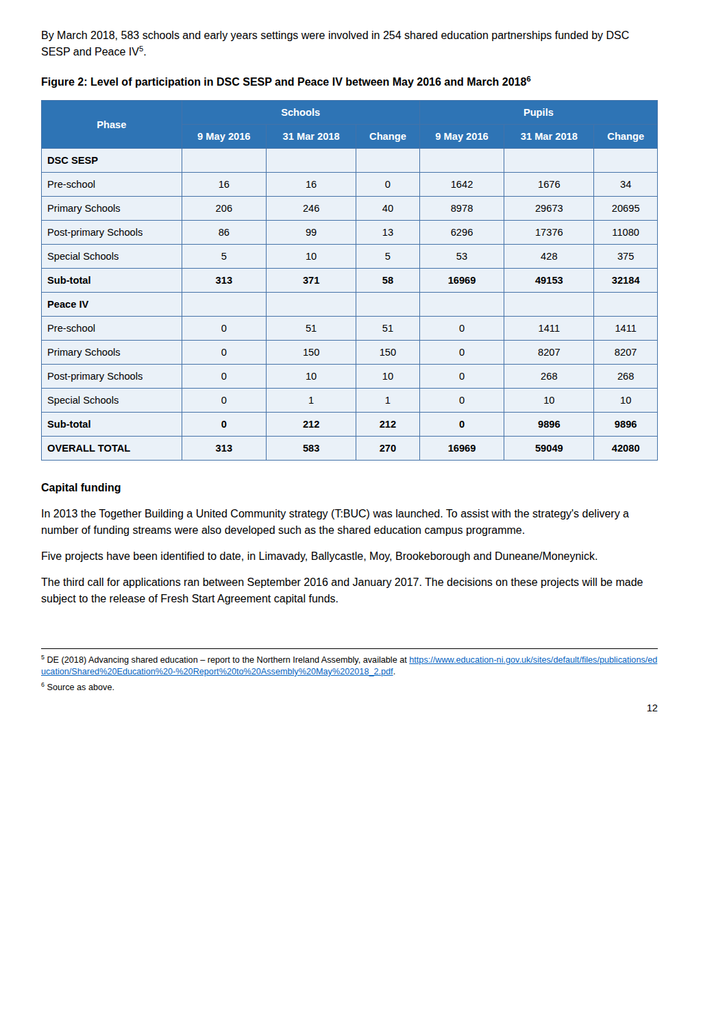By March 2018, 583 schools and early years settings were involved in 254 shared education partnerships funded by DSC SESP and Peace IV5.
Figure 2: Level of participation in DSC SESP and Peace IV between May 2016 and March 20186
| Phase | Schools | Pupils |
| --- | --- | --- |
| 9 May 2016 | 31 Mar 2018 | Change | 9 May 2016 | 31 Mar 2018 | Change |
| DSC SESP | | | | | | |
| Pre-school | 16 | 16 | 0 | 1642 | 1676 | 34 |
| Primary Schools | 206 | 246 | 40 | 8978 | 29673 | 20695 |
| Post-primary Schools | 86 | 99 | 13 | 6296 | 17376 | 11080 |
| Special Schools | 5 | 10 | 5 | 53 | 428 | 375 |
| Sub-total | 313 | 371 | 58 | 16969 | 49153 | 32184 |
| Peace IV | | | | | | |
| Pre-school | 0 | 51 | 51 | 0 | 1411 | 1411 |
| Primary Schools | 0 | 150 | 150 | 0 | 8207 | 8207 |
| Post-primary Schools | 0 | 10 | 10 | 0 | 268 | 268 |
| Special Schools | 0 | 1 | 1 | 0 | 10 | 10 |
| Sub-total | 0 | 212 | 212 | 0 | 9896 | 9896 |
| OVERALL TOTAL | 313 | 583 | 270 | 16969 | 59049 | 42080 |
Capital funding
In 2013 the Together Building a United Community strategy (T:BUC) was launched. To assist with the strategy's delivery a number of funding streams were also developed such as the shared education campus programme.
Five projects have been identified to date, in Limavady, Ballycastle, Moy, Brookeborough and Duneane/Moneynick.
The third call for applications ran between September 2016 and January 2017. The decisions on these projects will be made subject to the release of Fresh Start Agreement capital funds.
5 DE (2018) Advancing shared education – report to the Northern Ireland Assembly, available at https://www.education-ni.gov.uk/sites/default/files/publications/education/Shared%20Education%20-%20Report%20to%20Assembly%20May%202018_2.pdf.
6 Source as above.
12